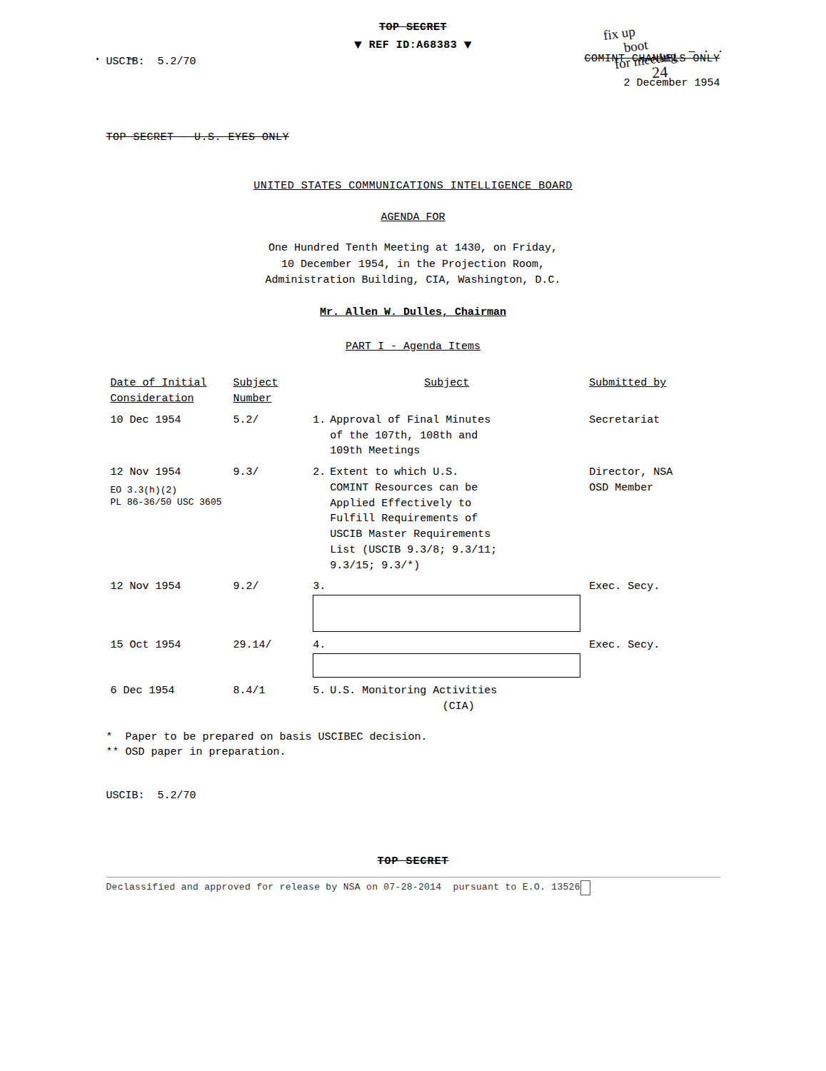· – — · ·
TOP SECRET ▼ REF ID:A68383 ▼
fix up
boot
for meeting 24
USCIB: 5.2/70
COMINT CHANNELS ONLY
2 December 1954
TOP SECRET - U.S. EYES ONLY
UNITED STATES COMMUNICATIONS INTELLIGENCE BOARD
AGENDA FOR
One Hundred Tenth Meeting at 1430, on Friday,
10 December 1954, in the Projection Room,
Administration Building, CIA, Washington, D.C.
Mr. Allen W. Dulles, Chairman
PART I - Agenda Items
| Date of Initial Consideration | Subject Number | Subject | Submitted by |
| --- | --- | --- | --- |
| 10 Dec 1954 | 5.2/ | 1. Approval of Final Minutes of the 107th, 108th and 109th Meetings | Secretariat |
| 12 Nov 1954 EO 3.3(h)(2) PL 86-36/50 USC 3605 | 9.3/ | 2. Extent to which U.S. COMINT Resources can be Applied Effectively to Fulfill Requirements of USCIB Master Requirements List (USCIB 9.3/8; 9.3/11; 9.3/15; 9.3/*) | Director, NSA OSD Member |
| 12 Nov 1954 | 9.2/ | 3. | Exec. Secy. |
| 15 Oct 1954 | 29.14/ | 4. | Exec. Secy. |
| 6 Dec 1954 | 8.4/1 | 5. U.S. Monitoring Activities (CIA) | |
* Paper to be prepared on basis USCIBEC decision.
** OSD paper in preparation.
USCIB: 5.2/70
TOP SECRET
Declassified and approved for release by NSA on 07-28-2014 pursuant to E.O. 13526